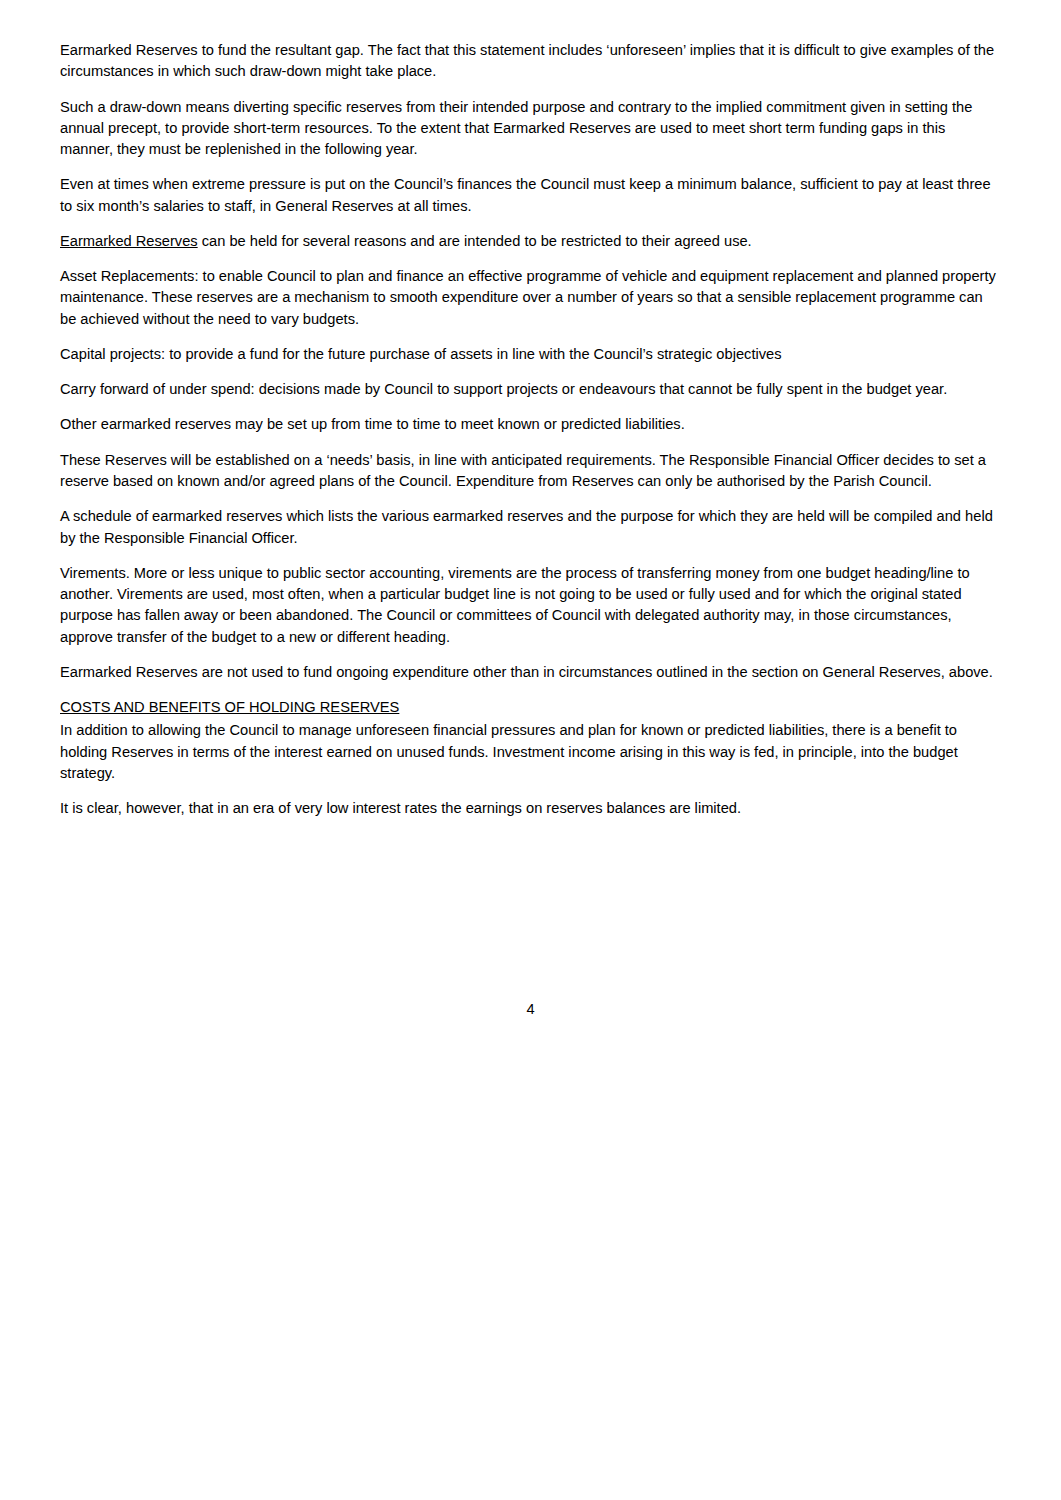Earmarked Reserves to fund the resultant gap. The fact that this statement includes ‘unforeseen’ implies that it is difficult to give examples of the circumstances in which such draw-down might take place.
Such a draw-down means diverting specific reserves from their intended purpose and contrary to the implied commitment given in setting the annual precept, to provide short-term resources. To the extent that Earmarked Reserves are used to meet short term funding gaps in this manner, they must be replenished in the following year.
Even at times when extreme pressure is put on the Council’s finances the Council must keep a minimum balance, sufficient to pay at least three to six month’s salaries to staff, in General Reserves at all times.
Earmarked Reserves can be held for several reasons and are intended to be restricted to their agreed use.
Asset Replacements: to enable Council to plan and finance an effective programme of vehicle and equipment replacement and planned property maintenance. These reserves are a mechanism to smooth expenditure over a number of years so that a sensible replacement programme can be achieved without the need to vary budgets.
Capital projects: to provide a fund for the future purchase of assets in line with the Council’s strategic objectives
Carry forward of under spend: decisions made by Council to support projects or endeavours that cannot be fully spent in the budget year.
Other earmarked reserves may be set up from time to time to meet known or predicted liabilities.
These Reserves will be established on a ‘needs’ basis, in line with anticipated requirements. The Responsible Financial Officer decides to set a reserve based on known and/or agreed plans of the Council. Expenditure from Reserves can only be authorised by the Parish Council.
A schedule of earmarked reserves which lists the various earmarked reserves and the purpose for which they are held will be compiled and held by the Responsible Financial Officer.
Virements. More or less unique to public sector accounting, virements are the process of transferring money from one budget heading/line to another. Virements are used, most often, when a particular budget line is not going to be used or fully used and for which the original stated purpose has fallen away or been abandoned. The Council or committees of Council with delegated authority may, in those circumstances, approve transfer of the budget to a new or different heading.
Earmarked Reserves are not used to fund ongoing expenditure other than in circumstances outlined in the section on General Reserves, above.
COSTS AND BENEFITS OF HOLDING RESERVES
In addition to allowing the Council to manage unforeseen financial pressures and plan for known or predicted liabilities, there is a benefit to holding Reserves in terms of the interest earned on unused funds. Investment income arising in this way is fed, in principle, into the budget strategy.
It is clear, however, that in an era of very low interest rates the earnings on reserves balances are limited.
4